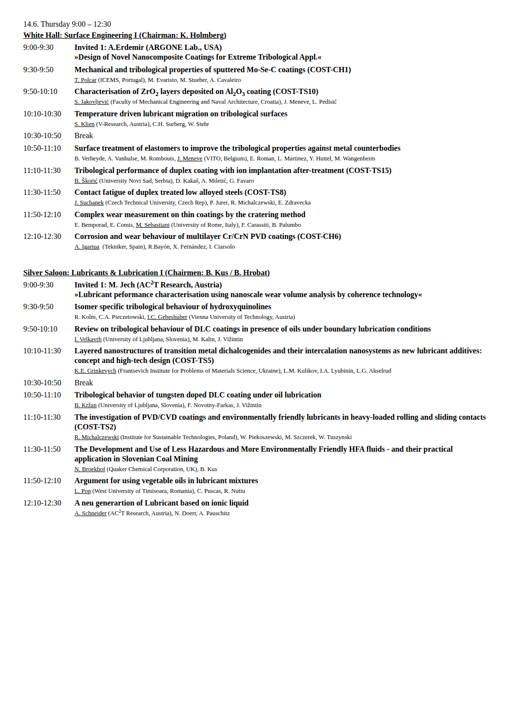14.6. Thursday 9:00 – 12:30
White Hall: Surface Engineering I (Chairman: K. Holmberg)
| 9:00-9:30 | Invited 1: A.Erdemir (ARGONE Lab., USA) »Design of Novel Nanocomposite Coatings for Extreme Tribological Appl.« |
| 9:30-9:50 | Mechanical and tribological properties of sputtered Mo-Se-C coatings (COST-CH1) T. Polcar (ICEMS, Portugal), M. Evaristo, M. Stueber, A. Cavaleiro |
| 9:50-10:10 | Characterisation of ZrO 2 layers deposited on Al 2 O 3 coating (COST-TS10) S. Jakovljević (Faculty of Mechanical Engineering and Naval Architecture, Croatia), J. Meneve, L. Pedisić |
| 10:10-10:30 | Temperature driven lubricant migration on tribological surfaces S. Klien (V-Research, Austria), C.H. Surberg, W. Stehr |
| 10:30-10:50 | Break |
| 10:50-11:10 | Surface treatment of elastomers to improve the tribological properties against metal counterbodies B. Verheyde, A. Vanhulse, M. Rombouts, J. Meneve (VITO, Belgium), E. Roman, L. Martinez, Y. Huttel, M. Wangenheim |
| 11:10-11:30 | Tribological performance of duplex coating with ion implantation after-treatment (COST-TS15) B. Škorić (University Novi Sad, Serbia), D. Kakaš, A. Miletić, G. Favaro |
| 11:30-11:50 | Contact fatigue of duplex treated low alloyed steels (COST-TS8) J. Suchanek (Czech Technical University, Czech Rep), P. Jurei, R. Michalczewski, E. Zdravecka |
| 11:50-12:10 | Complex wear measurement on thin coatings by the cratering method E. Bemporad, E. Comis, M. Sebastiani (University of Rome, Italy), F. Carassiti, B. Palumbo |
| 12:10-12:30 | Corrosion and wear behaviour of multilayer Cr/CrN PVD coatings (COST-CH6) A. Igartua (Tekniker, Spain), R.Bayón, X. Fernández, I. Ciarsolo |
Silver Saloon: Lubricants & Lubrication I (Chairmen: B. Kus / B. Hrobat)
| 9:00-9:30 | Invited 1: M. Jech (AC 2 T Research, Austria) »Lubricant peformance characterisation using nanoscale wear volume analysis by coherence technology« |
| 9:30-9:50 | Isomer specific tribological behaviour of hydroxyquinolines R. Kolm, C.A. Pieczetowski, I.C. Gebeshuber (Vienna University of Technology, Austria) |
| 9:50-10:10 | Review on tribological behaviour of DLC coatings in presence of oils under boundary lubrication conditions I. Velkavrh (University of Ljubljana, Slovenia), M. Kalin, J. Vižintin |
| 10:10-11:30 | Layered nanostructures of transition metal dichalcogenides and their intercalation nanosystems as new lubricant additives: concept and high-tech design (COST-TS5) K.E. Grinkevych (Frantsevich Institute for Problems of Materials Science, Ukraine), L.M. Kulikov, I.A. Lyubinin, L.G. Akselrud |
| 10:30-10:50 | Break |
| 10:50-11:10 | Tribological behavior of tungsten doped DLC coating under oil lubrication B. Kržan (University of Ljubljana, Slovenia), F. Novotny-Farkas, J. Vižintin |
| 11:10-11:30 | The investigation of PVD/CVD coatings and environmentally friendly lubricants in heavy-loaded rolling and sliding contacts (COST-TS2) R. Michalczewski (Institute for Sustainable Technologies, Poland), W. Piekoszewski, M. Szczerek, W. Tuszynski |
| 11:30-11:50 | The Development and Use of Less Hazardous and More Environmentally Friendly HFA fluids - and their practical application in Slovenian Coal Mining N. Broekhof (Quaker Chemical Corporation, UK), B. Kus |
| 11:50-12:10 | Argument for using vegetable oils in lubricant mixtures L. Pop (West University of Timisoara, Romania), C. Puscas, R. Nutiu |
| 12:10-12:30 | A neu generartion of Lubricant based on ionic liquid A. Schneider (AC 2 T Research, Austria), N. Doerr, A. Pauschitz |